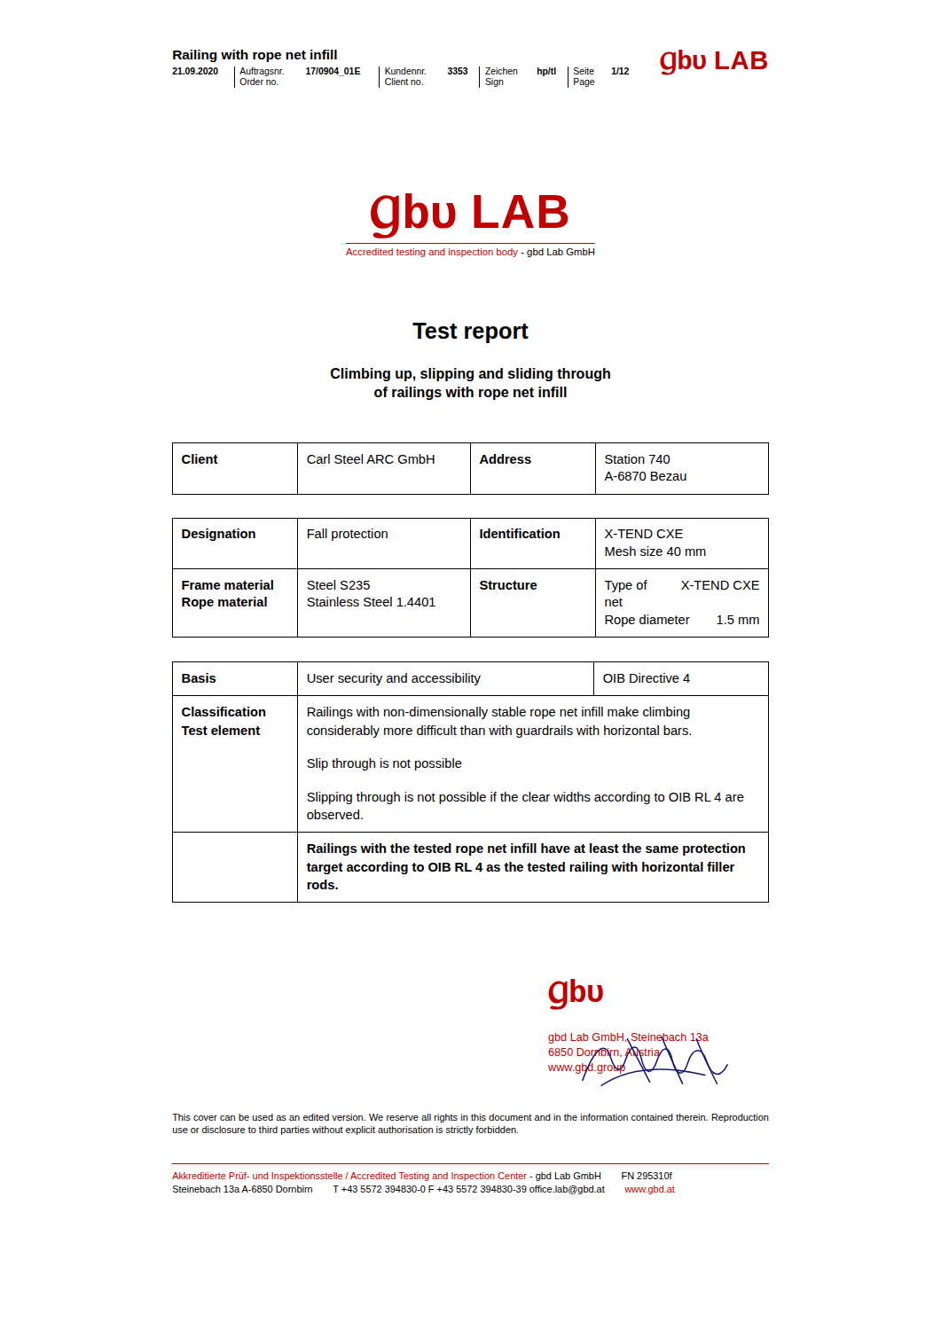Railing with rope net infill
| 21.09.2020 | Auftragsnr. Order no. | 17/0904_01E | Kundennr. Client no. | 3353 | Zeichen Sign | hp/tl | Seite Page | 1/12 |
Ɡbᴜ LAB
Ɡbᴜ LAB
Accredited testing and inspection body - gbd Lab GmbH
Test report
Climbing up, slipping and sliding through
of railings with rope net infill
| Client | Carl Steel ARC GmbH | Address | Station 740 A-6870 Bezau |
| Designation | Fall protection | Identification | X-TEND CXE Mesh size 40 mm |
| Frame material Rope material | Steel S235 Stainless Steel 1.4401 | Structure | Type of net X-TEND CXE Rope diameter 1.5 mm |
| Basis | User security and accessibility | OIB Directive 4 |
| Classification Test element | Railings with non-dimensionally stable rope net infill make climbing considerably more difficult than with guardrails with horizontal bars. Slip through is not possible Slipping through is not possible if the clear widths according to OIB RL 4 are observed. |
| | Railings with the tested rope net infill have at least the same protection target according to OIB RL 4 as the tested railing with horizontal filler rods. |
Ɡbᴜ
gbd Lab GmbH, Steinebach 13a
6850 Dornbirn, Austria
www.gbd.group
This cover can be used as an edited version. We reserve all rights in this document and in the information contained therein. Reproduction use or disclosure to third parties without explicit authorisation is strictly forbidden.
Akkreditierte Prüf- und Inspektionsstelle / Accredited Testing and Inspection Center - gbd Lab GmbH FN 295310f
Steinebach 13a A-6850 Dornbirn T +43 5572 394830-0 F +43 5572 394830-39 office.lab@gbd.at www.gbd.at